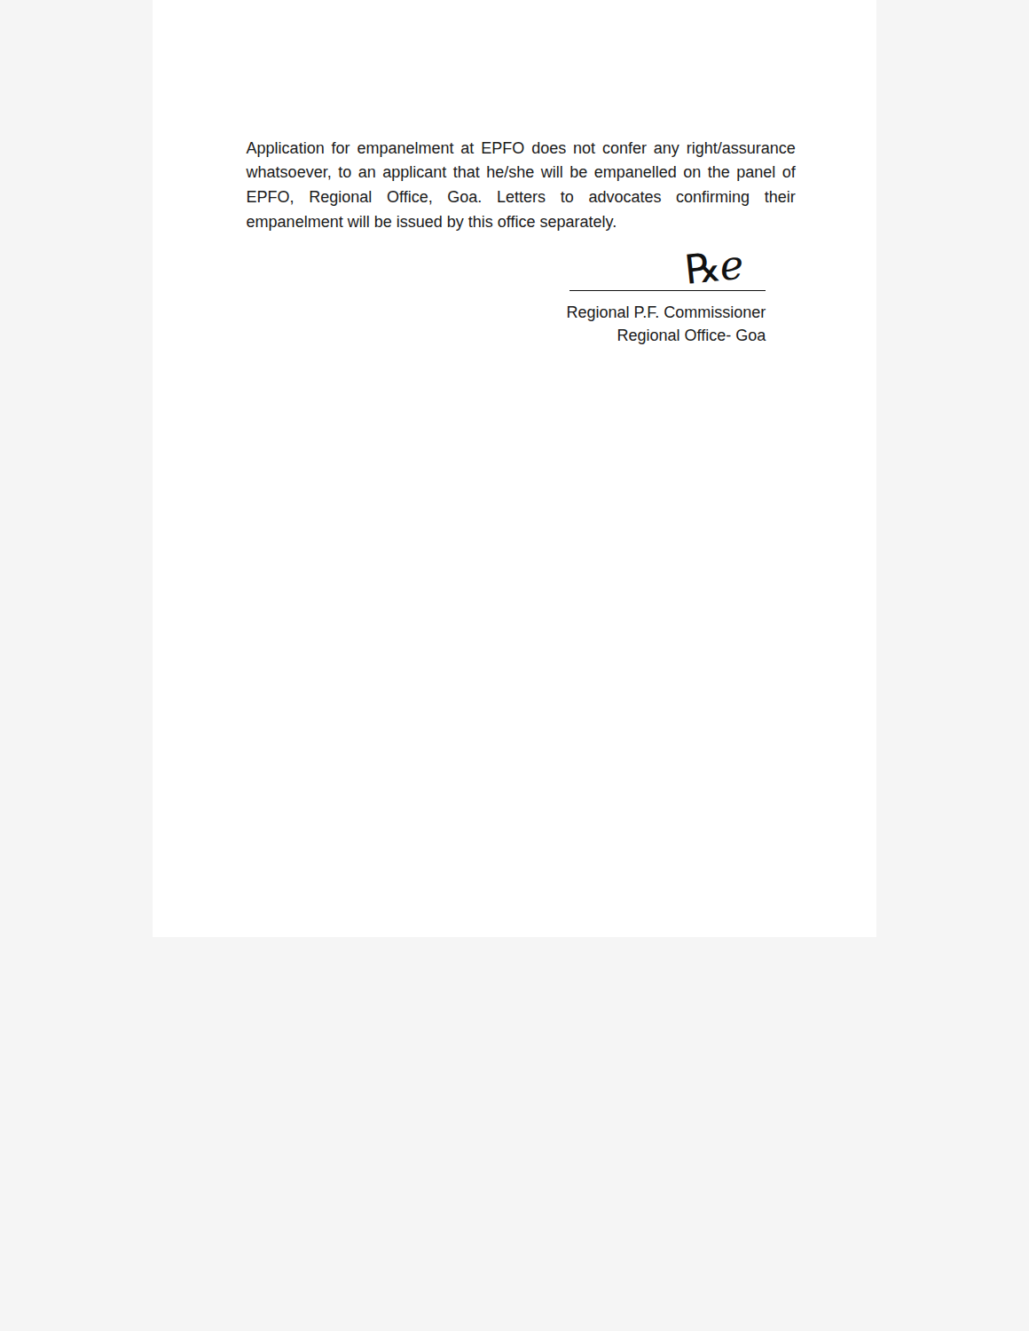Application for empanelment at EPFO does not confer any right/assurance whatsoever, to an applicant that he/she will be empanelled on the panel of EPFO, Regional Office, Goa. Letters to advocates confirming their empanelment will be issued by this office separately.
℞ℯ
Regional P.F. Commissioner
Regional Office- Goa